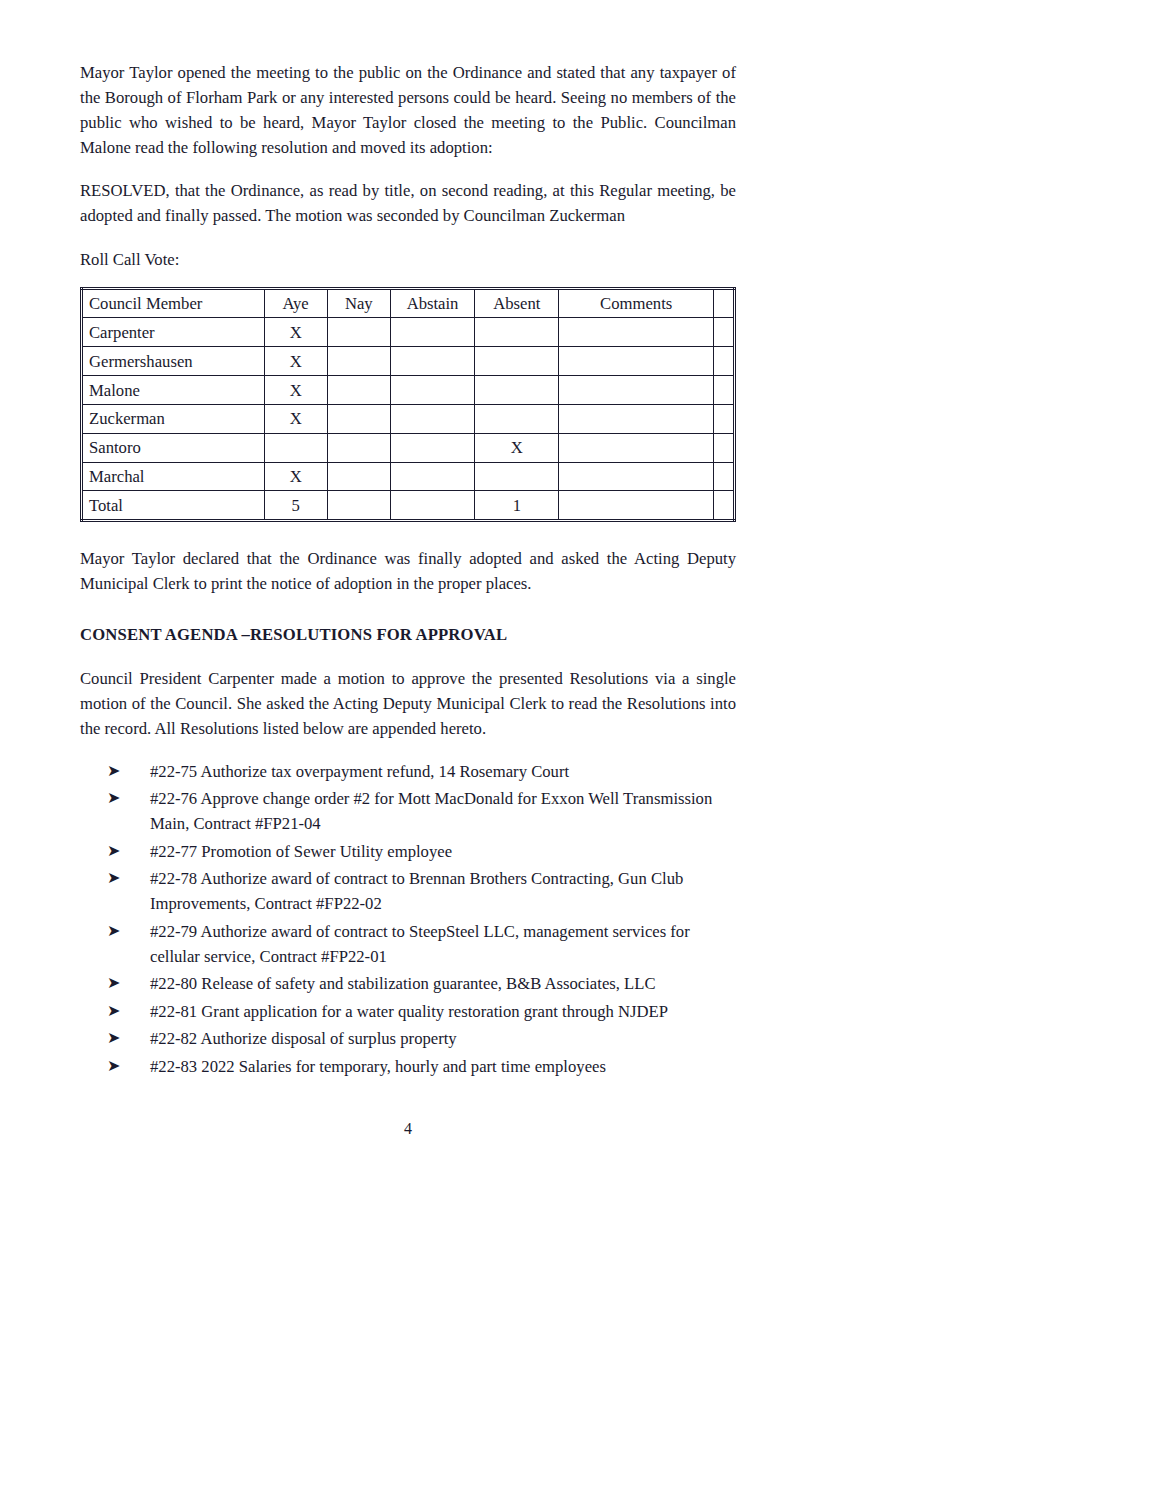Mayor Taylor opened the meeting to the public on the Ordinance and stated that any taxpayer of the Borough of Florham Park or any interested persons could be heard. Seeing no members of the public who wished to be heard, Mayor Taylor closed the meeting to the Public. Councilman Malone read the following resolution and moved its adoption:
RESOLVED, that the Ordinance, as read by title, on second reading, at this Regular meeting, be adopted and finally passed. The motion was seconded by Councilman Zuckerman
Roll Call Vote:
| Council Member | Aye | Nay | Abstain | Absent | Comments | |
| --- | --- | --- | --- | --- | --- | --- |
| Carpenter | X | | | | | |
| Germershausen | X | | | | | |
| Malone | X | | | | | |
| Zuckerman | X | | | | | |
| Santoro | | | | X | | |
| Marchal | X | | | | | |
| Total | 5 | | | 1 | | |
Mayor Taylor declared that the Ordinance was finally adopted and asked the Acting Deputy Municipal Clerk to print the notice of adoption in the proper places.
CONSENT AGENDA –RESOLUTIONS FOR APPROVAL
Council President Carpenter made a motion to approve the presented Resolutions via a single motion of the Council. She asked the Acting Deputy Municipal Clerk to read the Resolutions into the record. All Resolutions listed below are appended hereto.
#22-75 Authorize tax overpayment refund, 14 Rosemary Court
#22-76 Approve change order #2 for Mott MacDonald for Exxon Well Transmission Main, Contract #FP21-04
#22-77 Promotion of Sewer Utility employee
#22-78 Authorize award of contract to Brennan Brothers Contracting, Gun Club Improvements, Contract #FP22-02
#22-79 Authorize award of contract to SteepSteel LLC, management services for cellular service, Contract #FP22-01
#22-80 Release of safety and stabilization guarantee, B&B Associates, LLC
#22-81 Grant application for a water quality restoration grant through NJDEP
#22-82 Authorize disposal of surplus property
#22-83 2022 Salaries for temporary, hourly and part time employees
4